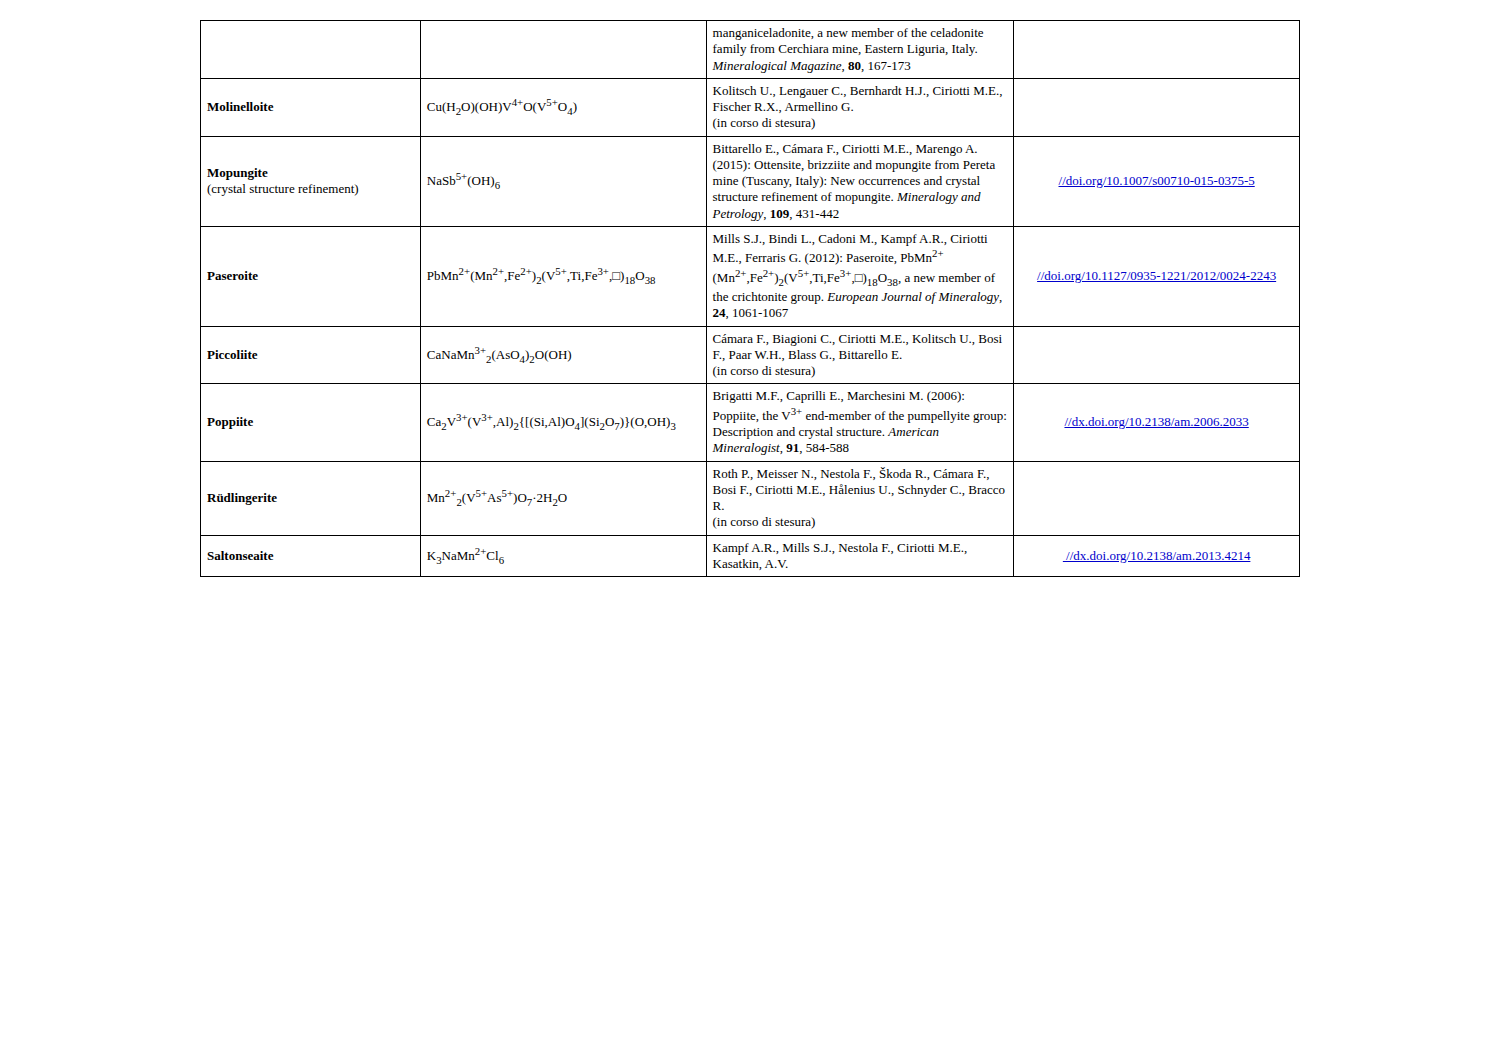| | | manganiceladonite, a new member of the celadonite family from Cerchiara mine, Eastern Liguria, Italy. Mineralogical Magazine , 80 , 167-173 | |
| Molinelloite | Cu(H 2 O)(OH)V 4+ O(V 5+ O 4 ) | Kolitsch U., Lengauer C., Bernhardt H.J., Ciriotti M.E., Fischer R.X., Armellino G. (in corso di stesura) | |
| Mopungite (crystal structure refinement) | NaSb 5+ (OH) 6 | Bittarello E., Cámara F., Ciriotti M.E., Marengo A. (2015): Ottensite, brizziite and mopungite from Pereta mine (Tuscany, Italy): New occurrences and crystal structure refinement of mopungite. Mineralogy and Petrology , 109 , 431-442 | //doi.org/10.1007/s00710-015-0375-5 |
| Paseroite | PbMn 2+ (Mn 2+ ,Fe 2+ ) 2 (V 5+ ,Ti,Fe 3+ ,□) 18 O 38 | Mills S.J., Bindi L., Cadoni M., Kampf A.R., Ciriotti M.E., Ferraris G. (2012): Paseroite, PbMn 2+ (Mn 2+ ,Fe 2+ ) 2 (V 5+ ,Ti,Fe 3+ ,□) 18 O 38 , a new member of the crichtonite group. European Journal of Mineralogy , 24 , 1061-1067 | //doi.org/10.1127/0935-1221/2012/0024-2243 |
| Piccoliite | CaNaMn 3+ 2 (AsO 4 ) 2 O(OH) | Cámara F., Biagioni C., Ciriotti M.E., Kolitsch U., Bosi F., Paar W.H., Blass G., Bittarello E. (in corso di stesura) | |
| Poppiite | Ca 2 V 3+ (V 3+ ,Al) 2 {[(Si,Al)O 4 ](Si 2 O 7 )}(O,OH) 3 | Brigatti M.F., Caprilli E., Marchesini M. (2006): Poppiite, the V 3+ end-member of the pumpellyite group: Description and crystal structure. American Mineralogist , 91 , 584-588 | //dx.doi.org/10.2138/am.2006.2033 |
| Rüdlingerite | Mn 2+ 2 (V 5+ As 5+ )O 7 ·2H 2 O | Roth P., Meisser N., Nestola F., Škoda R., Cámara F., Bosi F., Ciriotti M.E., Hålenius U., Schnyder C., Bracco R. (in corso di stesura) | |
| Saltonseaite | K 3 NaMn 2+ Cl 6 | Kampf A.R., Mills S.J., Nestola F., Ciriotti M.E., Kasatkin, A.V. | //dx.doi.org/10.2138/am.2013.4214 |